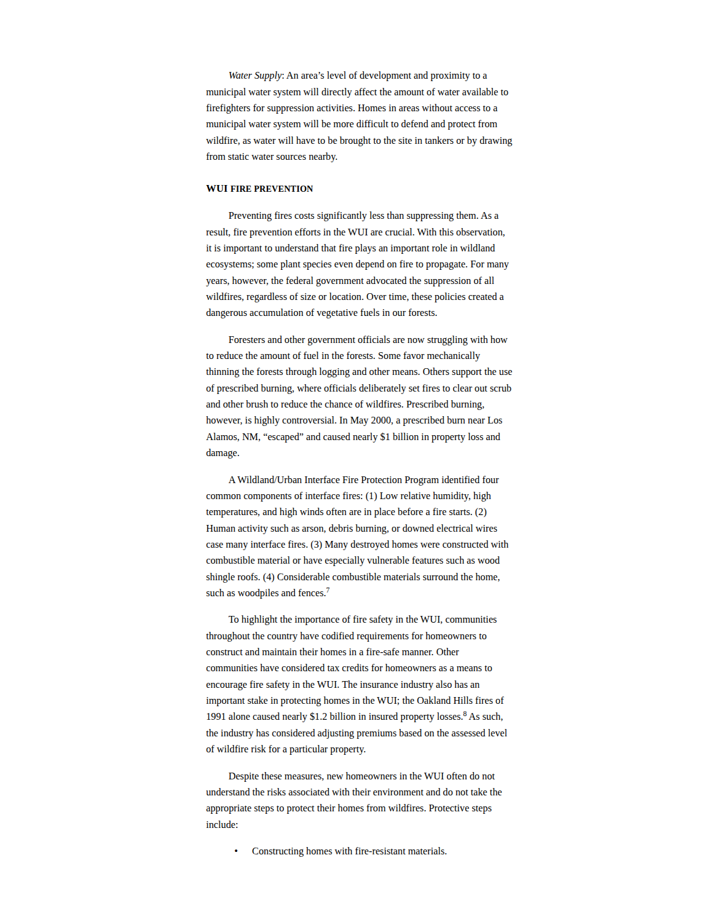Water Supply: An area’s level of development and proximity to a municipal water system will directly affect the amount of water available to firefighters for suppression activities. Homes in areas without access to a municipal water system will be more difficult to defend and protect from wildfire, as water will have to be brought to the site in tankers or by drawing from static water sources nearby.
WUI FIRE PREVENTION
Preventing fires costs significantly less than suppressing them. As a result, fire prevention efforts in the WUI are crucial. With this observation, it is important to understand that fire plays an important role in wildland ecosystems; some plant species even depend on fire to propagate. For many years, however, the federal government advocated the suppression of all wildfires, regardless of size or location. Over time, these policies created a dangerous accumulation of vegetative fuels in our forests.
Foresters and other government officials are now struggling with how to reduce the amount of fuel in the forests. Some favor mechanically thinning the forests through logging and other means. Others support the use of prescribed burning, where officials deliberately set fires to clear out scrub and other brush to reduce the chance of wildfires. Prescribed burning, however, is highly controversial. In May 2000, a prescribed burn near Los Alamos, NM, “escaped” and caused nearly $1 billion in property loss and damage.
A Wildland/Urban Interface Fire Protection Program identified four common components of interface fires: (1) Low relative humidity, high temperatures, and high winds often are in place before a fire starts. (2) Human activity such as arson, debris burning, or downed electrical wires case many interface fires. (3) Many destroyed homes were constructed with combustible material or have especially vulnerable features such as wood shingle roofs. (4) Considerable combustible materials surround the home, such as woodpiles and fences.7
To highlight the importance of fire safety in the WUI, communities throughout the country have codified requirements for homeowners to construct and maintain their homes in a fire-safe manner. Other communities have considered tax credits for homeowners as a means to encourage fire safety in the WUI. The insurance industry also has an important stake in protecting homes in the WUI; the Oakland Hills fires of 1991 alone caused nearly $1.2 billion in insured property losses.8 As such, the industry has considered adjusting premiums based on the assessed level of wildfire risk for a particular property.
Despite these measures, new homeowners in the WUI often do not understand the risks associated with their environment and do not take the appropriate steps to protect their homes from wildfires. Protective steps include:
Constructing homes with fire‑resistant materials.